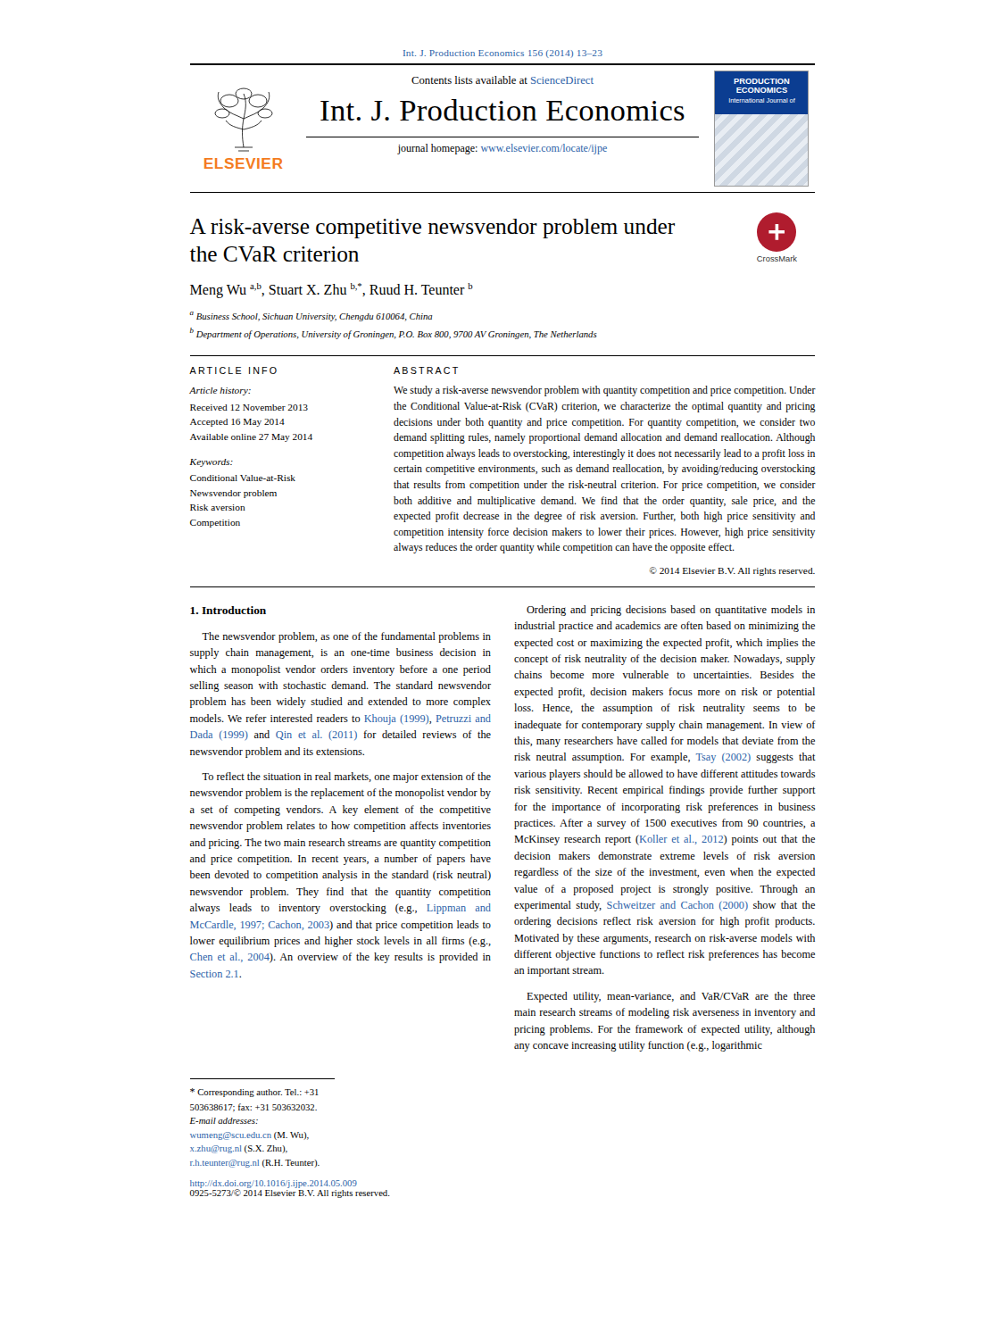Int. J. Production Economics 156 (2014) 13–23
ELSEVIER
Contents lists available at ScienceDirect
Int. J. Production Economics
journal homepage: www.elsevier.com/locate/ijpe
PRODUCTION
ECONOMICS
International Journal of
CrossMark
A risk-averse competitive newsvendor problem under
the CVaR criterion
Meng Wu a,b, Stuart X. Zhu b,*, Ruud H. Teunter b
a Business School, Sichuan University, Chengdu 610064, China
b Department of Operations, University of Groningen, P.O. Box 800, 9700 AV Groningen, The Netherlands
Article info
Article history:
Received 12 November 2013
Accepted 16 May 2014
Available online 27 May 2014
Keywords:
Conditional Value-at-Risk
Newsvendor problem
Risk aversion
Competition
Abstract
We study a risk-averse newsvendor problem with quantity competition and price competition. Under the Conditional Value-at-Risk (CVaR) criterion, we characterize the optimal quantity and pricing decisions under both quantity and price competition. For quantity competition, we consider two demand splitting rules, namely proportional demand allocation and demand reallocation. Although competition always leads to overstocking, interestingly it does not necessarily lead to a profit loss in certain competitive environments, such as demand reallocation, by avoiding/reducing overstocking that results from competition under the risk-neutral criterion. For price competition, we consider both additive and multiplicative demand. We find that the order quantity, sale price, and the expected profit decrease in the degree of risk aversion. Further, both high price sensitivity and competition intensity force decision makers to lower their prices. However, high price sensitivity always reduces the order quantity while competition can have the opposite effect.
© 2014 Elsevier B.V. All rights reserved.
1. Introduction
The newsvendor problem, as one of the fundamental problems in supply chain management, is an one-time business decision in which a monopolist vendor orders inventory before a one period selling season with stochastic demand. The standard newsvendor problem has been widely studied and extended to more complex models. We refer interested readers to Khouja (1999), Petruzzi and Dada (1999) and Qin et al. (2011) for detailed reviews of the newsvendor problem and its extensions.
To reflect the situation in real markets, one major extension of the newsvendor problem is the replacement of the monopolist vendor by a set of competing vendors. A key element of the competitive newsvendor problem relates to how competition affects inventories and pricing. The two main research streams are quantity competition and price competition. In recent years, a number of papers have been devoted to competition analysis in the standard (risk neutral) newsvendor problem. They find that the quantity competition always leads to inventory overstocking (e.g., Lippman and McCardle, 1997; Cachon, 2003) and that price competition leads to lower equilibrium prices and higher stock levels in all firms (e.g., Chen et al., 2004). An overview of the key results is provided in Section 2.1.
Ordering and pricing decisions based on quantitative models in industrial practice and academics are often based on minimizing the expected cost or maximizing the expected profit, which implies the concept of risk neutrality of the decision maker. Nowadays, supply chains become more vulnerable to uncertainties. Besides the expected profit, decision makers focus more on risk or potential loss. Hence, the assumption of risk neutrality seems to be inadequate for contemporary supply chain management. In view of this, many researchers have called for models that deviate from the risk neutral assumption. For example, Tsay (2002) suggests that various players should be allowed to have different attitudes towards risk sensitivity. Recent empirical findings provide further support for the importance of incorporating risk preferences in business practices. After a survey of 1500 executives from 90 countries, a McKinsey research report (Koller et al., 2012) points out that the decision makers demonstrate extreme levels of risk aversion regardless of the size of the investment, even when the expected value of a proposed project is strongly positive. Through an experimental study, Schweitzer and Cachon (2000) show that the ordering decisions reflect risk aversion for high profit products. Motivated by these arguments, research on risk-averse models with different objective functions to reflect risk preferences has become an important stream.
Expected utility, mean-variance, and VaR/CVaR are the three main research streams of modeling risk averseness in inventory and pricing problems. For the framework of expected utility, although any concave increasing utility function (e.g., logarithmic
* Corresponding author. Tel.: +31 503638617; fax: +31 503632032.
E-mail addresses: wumeng@scu.edu.cn (M. Wu), x.zhu@rug.nl (S.X. Zhu), r.h.teunter@rug.nl (R.H. Teunter).
http://dx.doi.org/10.1016/j.ijpe.2014.05.009
0925-5273/© 2014 Elsevier B.V. All rights reserved.